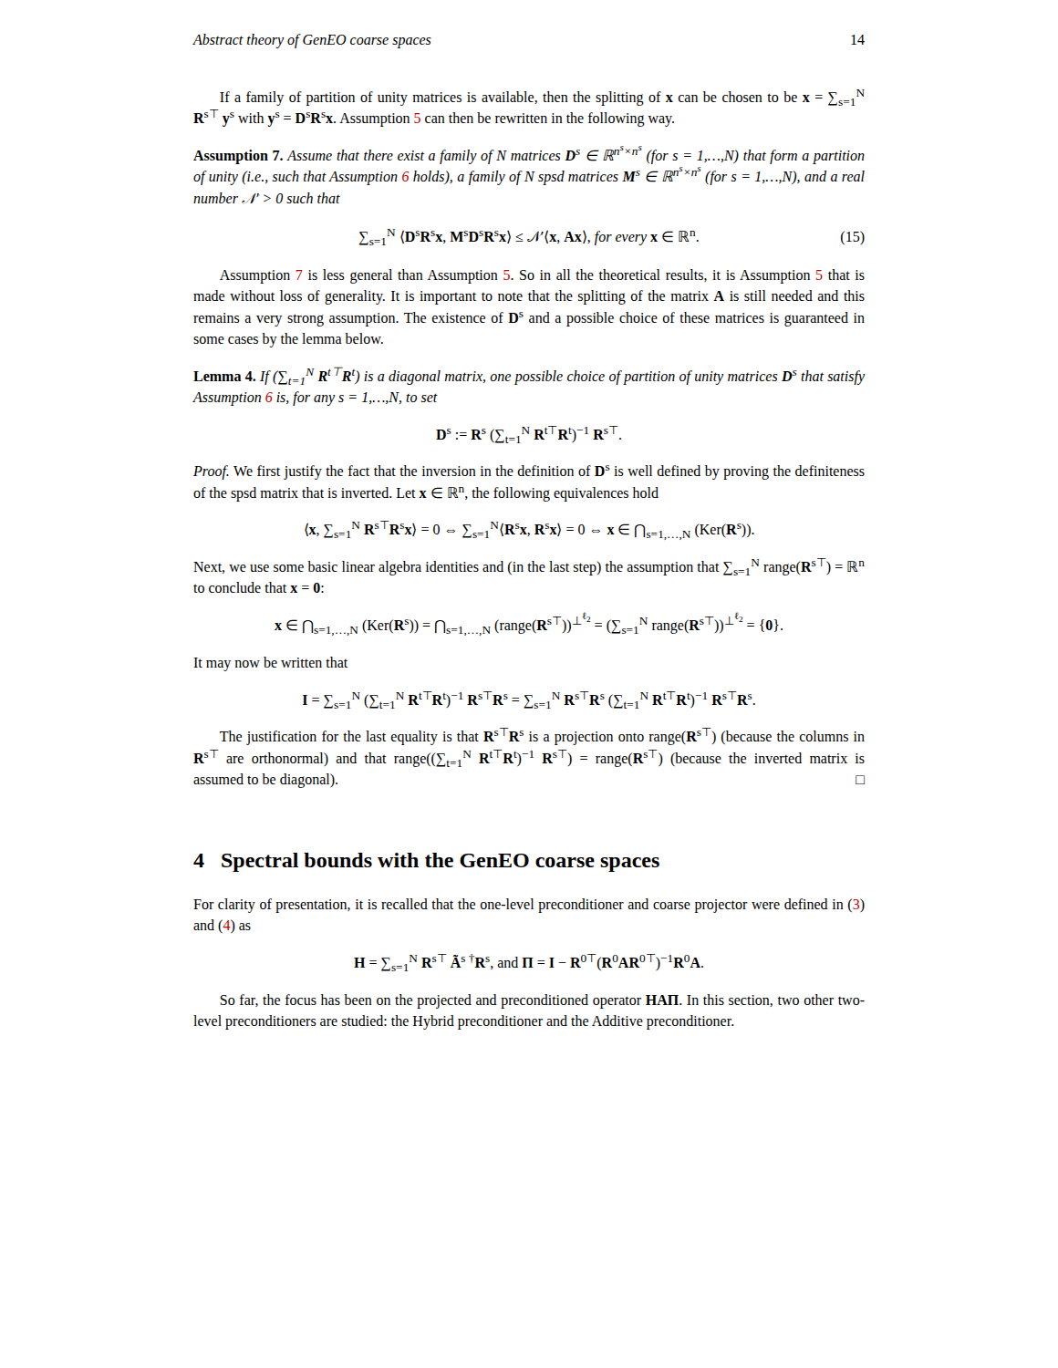Abstract theory of GenEO coarse spaces 14
If a family of partition of unity matrices is available, then the splitting of x can be chosen to be x = ∑s=1N Rs⊤ ys with ys = DsRsx. Assumption 5 can then be rewritten in the following way.
Assumption 7. Assume that there exist a family of N matrices Ds ∈ ℝns×ns (for s = 1,…,N) that form a partition of unity (i.e., such that Assumption 6 holds), a family of N spsd matrices Ms ∈ ℝns×ns (for s = 1,…,N), and a real number 𝒩′ > 0 such that
∑s=1N ⟨DsRsx, MsDsRsx⟩ ≤ 𝒩′⟨x, Ax⟩, for every x ∈ ℝn. (15)
Assumption 7 is less general than Assumption 5. So in all the theoretical results, it is Assumption 5 that is made without loss of generality. It is important to note that the splitting of the matrix A is still needed and this remains a very strong assumption. The existence of Ds and a possible choice of these matrices is guaranteed in some cases by the lemma below.
Lemma 4. If (∑t=1N Rt⊤Rt) is a diagonal matrix, one possible choice of partition of unity matrices Ds that satisfy Assumption 6 is, for any s = 1,…,N, to set
Ds := Rs (∑t=1N Rt⊤Rt)−1 Rs⊤.
Proof. We first justify the fact that the inversion in the definition of Ds is well defined by proving the definiteness of the spsd matrix that is inverted. Let x ∈ ℝn, the following equivalences hold
⟨x, ∑s=1N Rs⊤Rsx⟩ = 0 ⇔ ∑s=1N⟨Rsx, Rsx⟩ = 0 ⇔ x ∈ ⋂s=1,…,N (Ker(Rs)).
Next, we use some basic linear algebra identities and (in the last step) the assumption that ∑s=1N range(Rs⊤) = ℝn to conclude that x = 0:
x ∈ ⋂s=1,…,N (Ker(Rs)) = ⋂s=1,…,N (range(Rs⊤))⊥ℓ2 = (∑s=1N range(Rs⊤))⊥ℓ2 = {0}.
It may now be written that
I = ∑s=1N (∑t=1N Rt⊤Rt)−1 Rs⊤Rs = ∑s=1N Rs⊤Rs (∑t=1N Rt⊤Rt)−1 Rs⊤Rs.
The justification for the last equality is that Rs⊤Rs is a projection onto range(Rs⊤) (because the columns in Rs⊤ are orthonormal) and that range((∑t=1N Rt⊤Rt)−1 Rs⊤) = range(Rs⊤) (because the inverted matrix is assumed to be diagonal). □
4 Spectral bounds with the GenEO coarse spaces
For clarity of presentation, it is recalled that the one-level preconditioner and coarse projector were defined in (3) and (4) as
H = ∑s=1N Rs⊤ Ãs †Rs, and Π = I − R0⊤(R0AR0⊤)−1R0A.
So far, the focus has been on the projected and preconditioned operator HAΠ. In this section, two other two-level preconditioners are studied: the Hybrid preconditioner and the Additive preconditioner.